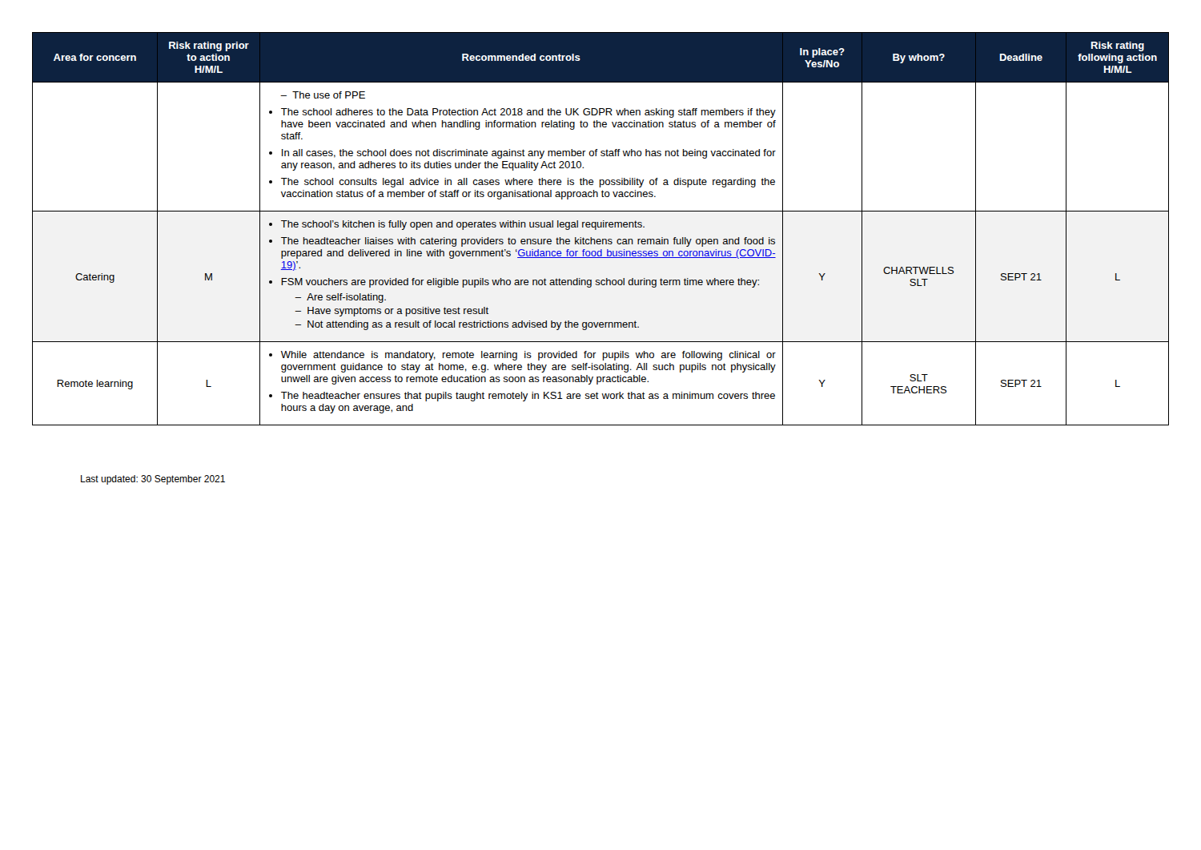| Area for concern | Risk rating prior to action H/M/L | Recommended controls | In place? Yes/No | By whom? | Deadline | Risk rating following action H/M/L |
| --- | --- | --- | --- | --- | --- | --- |
| | | The use of PPE The school adheres to the Data Protection Act 2018 and the UK GDPR when asking staff members if they have been vaccinated and when handling information relating to the vaccination status of a member of staff. In all cases, the school does not discriminate against any member of staff who has not being vaccinated for any reason, and adheres to its duties under the Equality Act 2010. The school consults legal advice in all cases where there is the possibility of a dispute regarding the vaccination status of a member of staff or its organisational approach to vaccines. | | | | |
| Catering | M | The school’s kitchen is fully open and operates within usual legal requirements. The headteacher liaises with catering providers to ensure the kitchens can remain fully open and food is prepared and delivered in line with government’s ‘ Guidance for food businesses on coronavirus (COVID-19) ’. FSM vouchers are provided for eligible pupils who are not attending school during term time where they: Are self-isolating. Have symptoms or a positive test result Not attending as a result of local restrictions advised by the government. | Y | CHARTWELLS SLT | SEPT 21 | L |
| Remote learning | L | While attendance is mandatory, remote learning is provided for pupils who are following clinical or government guidance to stay at home, e.g. where they are self-isolating. All such pupils not physically unwell are given access to remote education as soon as reasonably practicable. The headteacher ensures that pupils taught remotely in KS1 are set work that as a minimum covers three hours a day on average, and | Y | SLT TEACHERS | SEPT 21 | L |
Last updated: 30 September 2021